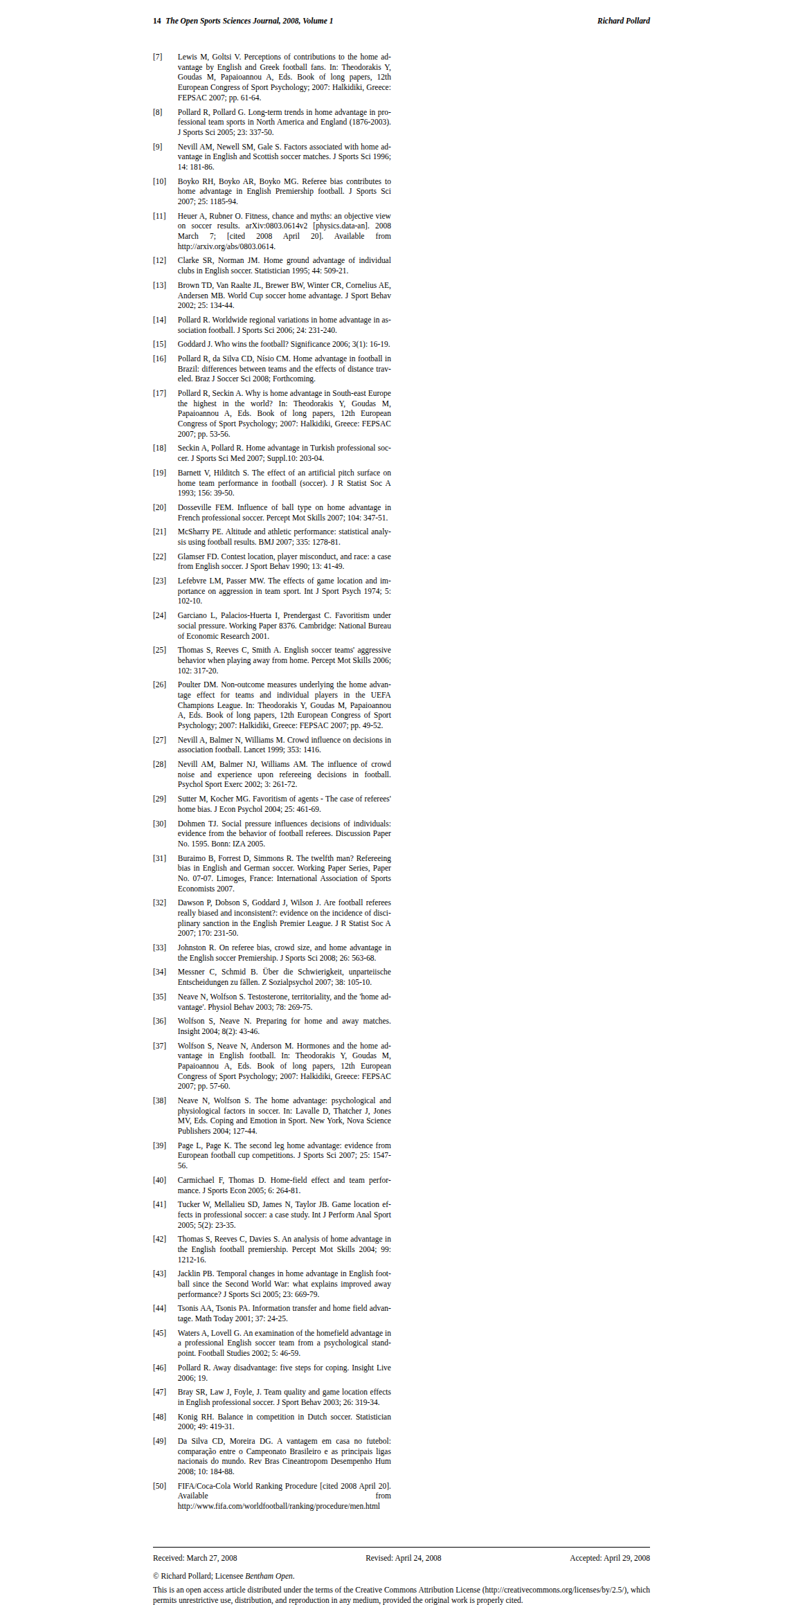14 The Open Sports Sciences Journal, 2008, Volume 1
Richard Pollard
[7] Lewis M, Goltsi V. Perceptions of contributions to the home advantage by English and Greek football fans. In: Theodorakis Y, Goudas M, Papaioannou A, Eds. Book of long papers, 12th European Congress of Sport Psychology; 2007: Halkidiki, Greece: FEPSAC 2007; pp. 61-64.
[8] Pollard R, Pollard G. Long-term trends in home advantage in professional team sports in North America and England (1876-2003). J Sports Sci 2005; 23: 337-50.
[9] Nevill AM, Newell SM, Gale S. Factors associated with home advantage in English and Scottish soccer matches. J Sports Sci 1996; 14: 181-86.
[10] Boyko RH, Boyko AR, Boyko MG. Referee bias contributes to home advantage in English Premiership football. J Sports Sci 2007; 25: 1185-94.
[11] Heuer A, Rubner O. Fitness, chance and myths: an objective view on soccer results. arXiv:0803.0614v2 [physics.data-an]. 2008 March 7; [cited 2008 April 20]. Available from http://arxiv.org/abs/0803.0614.
[12] Clarke SR, Norman JM. Home ground advantage of individual clubs in English soccer. Statistician 1995; 44: 509-21.
[13] Brown TD, Van Raalte JL, Brewer BW, Winter CR, Cornelius AE, Andersen MB. World Cup soccer home advantage. J Sport Behav 2002; 25: 134-44.
[14] Pollard R. Worldwide regional variations in home advantage in association football. J Sports Sci 2006; 24: 231-240.
[15] Goddard J. Who wins the football? Significance 2006; 3(1): 16-19.
[16] Pollard R, da Silva CD, Nísio CM. Home advantage in football in Brazil: differences between teams and the effects of distance traveled. Braz J Soccer Sci 2008; Forthcoming.
[17] Pollard R, Seckin A. Why is home advantage in South-east Europe the highest in the world? In: Theodorakis Y, Goudas M, Papaioannou A, Eds. Book of long papers, 12th European Congress of Sport Psychology; 2007: Halkidiki, Greece: FEPSAC 2007; pp. 53-56.
[18] Seckin A, Pollard R. Home advantage in Turkish professional soccer. J Sports Sci Med 2007; Suppl.10: 203-04.
[19] Barnett V, Hilditch S. The effect of an artificial pitch surface on home team performance in football (soccer). J R Statist Soc A 1993; 156: 39-50.
[20] Dosseville FEM. Influence of ball type on home advantage in French professional soccer. Percept Mot Skills 2007; 104: 347-51.
[21] McSharry PE. Altitude and athletic performance: statistical analysis using football results. BMJ 2007; 335: 1278-81.
[22] Glamser FD. Contest location, player misconduct, and race: a case from English soccer. J Sport Behav 1990; 13: 41-49.
[23] Lefebvre LM, Passer MW. The effects of game location and importance on aggression in team sport. Int J Sport Psych 1974; 5: 102-10.
[24] Garciano L, Palacios-Huerta I, Prendergast C. Favoritism under social pressure. Working Paper 8376. Cambridge: National Bureau of Economic Research 2001.
[25] Thomas S, Reeves C, Smith A. English soccer teams' aggressive behavior when playing away from home. Percept Mot Skills 2006; 102: 317-20.
[26] Poulter DM. Non-outcome measures underlying the home advantage effect for teams and individual players in the UEFA Champions League. In: Theodorakis Y, Goudas M, Papaioannou A, Eds. Book of long papers, 12th European Congress of Sport Psychology; 2007: Halkidiki, Greece: FEPSAC 2007; pp. 49-52.
[27] Nevill A, Balmer N, Williams M. Crowd influence on decisions in association football. Lancet 1999; 353: 1416.
[28] Nevill AM, Balmer NJ, Williams AM. The influence of crowd noise and experience upon refereeing decisions in football. Psychol Sport Exerc 2002; 3: 261-72.
[29] Sutter M, Kocher MG. Favoritism of agents - The case of referees' home bias. J Econ Psychol 2004; 25: 461-69.
[30] Dohmen TJ. Social pressure influences decisions of individuals: evidence from the behavior of football referees. Discussion Paper No. 1595. Bonn: IZA 2005.
[31] Buraimo B, Forrest D, Simmons R. The twelfth man? Refereeing bias in English and German soccer. Working Paper Series, Paper No. 07-07. Limoges, France: International Association of Sports Economists 2007.
[32] Dawson P, Dobson S, Goddard J, Wilson J. Are football referees really biased and inconsistent?: evidence on the incidence of disciplinary sanction in the English Premier League. J R Statist Soc A 2007; 170: 231-50.
[33] Johnston R. On referee bias, crowd size, and home advantage in the English soccer Premiership. J Sports Sci 2008; 26: 563-68.
[34] Messner C, Schmid B. Über die Schwierigkeit, unparteiische Entscheidungen zu fällen. Z Sozialpsychol 2007; 38: 105-10.
[35] Neave N, Wolfson S. Testosterone, territoriality, and the 'home advantage'. Physiol Behav 2003; 78: 269-75.
[36] Wolfson S, Neave N. Preparing for home and away matches. Insight 2004; 8(2): 43-46.
[37] Wolfson S, Neave N, Anderson M. Hormones and the home advantage in English football. In: Theodorakis Y, Goudas M, Papaioannou A, Eds. Book of long papers, 12th European Congress of Sport Psychology; 2007: Halkidiki, Greece: FEPSAC 2007; pp. 57-60.
[38] Neave N, Wolfson S. The home advantage: psychological and physiological factors in soccer. In: Lavalle D, Thatcher J, Jones MV, Eds. Coping and Emotion in Sport. New York, Nova Science Publishers 2004; 127-44.
[39] Page L, Page K. The second leg home advantage: evidence from European football cup competitions. J Sports Sci 2007; 25: 1547-56.
[40] Carmichael F, Thomas D. Home-field effect and team performance. J Sports Econ 2005; 6: 264-81.
[41] Tucker W, Mellalieu SD, James N, Taylor JB. Game location effects in professional soccer: a case study. Int J Perform Anal Sport 2005; 5(2): 23-35.
[42] Thomas S, Reeves C, Davies S. An analysis of home advantage in the English football premiership. Percept Mot Skills 2004; 99: 1212-16.
[43] Jacklin PB. Temporal changes in home advantage in English football since the Second World War: what explains improved away performance? J Sports Sci 2005; 23: 669-79.
[44] Tsonis AA, Tsonis PA. Information transfer and home field advantage. Math Today 2001; 37: 24-25.
[45] Waters A, Lovell G. An examination of the homefield advantage in a professional English soccer team from a psychological standpoint. Football Studies 2002; 5: 46-59.
[46] Pollard R. Away disadvantage: five steps for coping. Insight Live 2006; 19.
[47] Bray SR, Law J, Foyle, J. Team quality and game location effects in English professional soccer. J Sport Behav 2003; 26: 319-34.
[48] Konig RH. Balance in competition in Dutch soccer. Statistician 2000; 49: 419-31.
[49] Da Silva CD, Moreira DG. A vantagem em casa no futebol: comparação entre o Campeonato Brasileiro e as principais ligas nacionais do mundo. Rev Bras Cineantropom Desempenho Hum 2008; 10: 184-88.
[50] FIFA/Coca-Cola World Ranking Procedure [cited 2008 April 20]. Available from http://www.fifa.com/worldfootball/ranking/procedure/men.html
Received: March 27, 2008 Revised: April 24, 2008 Accepted: April 29, 2008
© Richard Pollard; Licensee Bentham Open.
This is an open access article distributed under the terms of the Creative Commons Attribution License (http://creativecommons.org/licenses/by/2.5/), which permits unrestrictive use, distribution, and reproduction in any medium, provided the original work is properly cited.